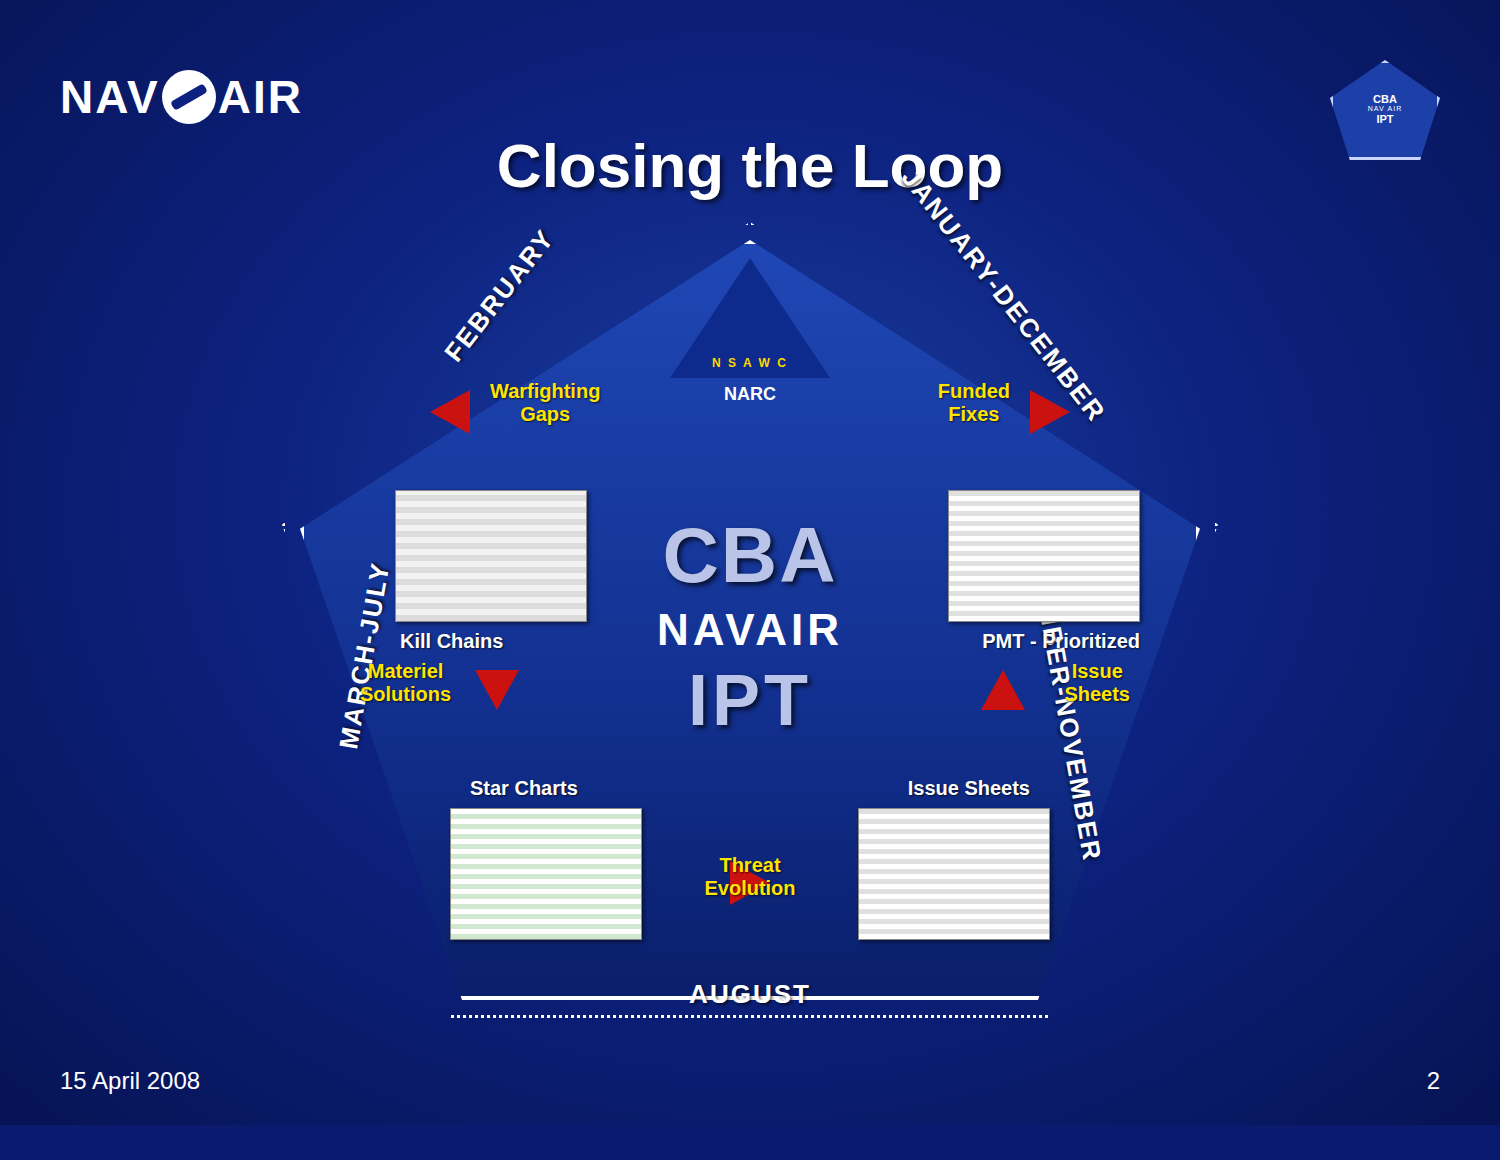NAV AIR
CBA NAV AIR IPT
Closing the Loop
NARC
CBA
NAVAIR
IPT
FEBRUARY
JANUARY-DECEMBER
MARCH-JULY
SEPTEMBER-NOVEMBER
AUGUST
Warfighting
Gaps
Funded
Fixes
Materiel
Solutions
Issue
Sheets
Threat
Evolution
Kill Chains
PMT - Prioritized
Star Charts
Issue Sheets
15 April 2008
2